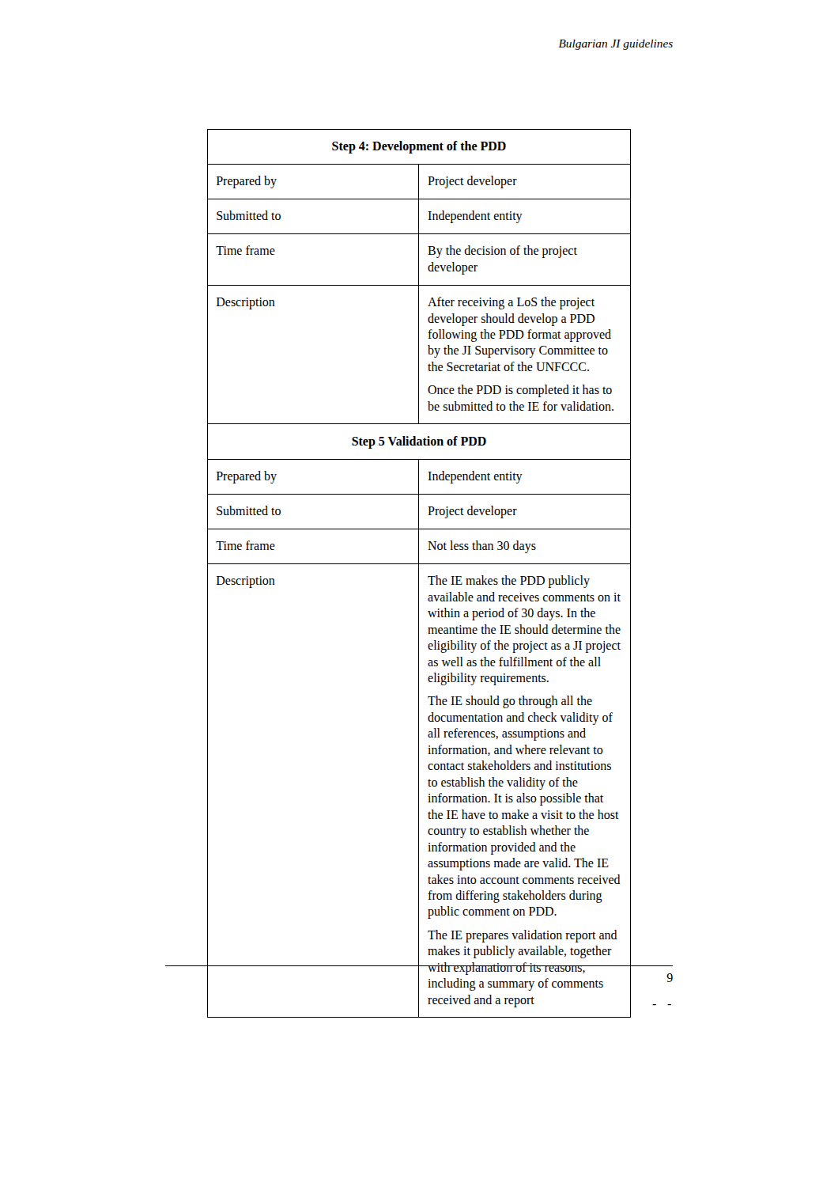Bulgarian JI guidelines
| Step 4: Development of the PDD |
| --- |
| Prepared by | Project developer |
| Submitted to | Independent entity |
| Time frame | By the decision of the project developer |
| Description | After receiving a LoS the project developer should develop a PDD following the PDD format approved by the JI Supervisory Committee to the Secretariat of the UNFCCC. Once the PDD is completed it has to be submitted to the IE for validation. |
| Step 5 Validation of PDD |
| Prepared by | Independent entity |
| Submitted to | Project developer |
| Time frame | Not less than 30 days |
| Description | The IE makes the PDD publicly available and receives comments on it within a period of 30 days. In the meantime the IE should determine the eligibility of the project as a JI project as well as the fulfillment of the all eligibility requirements. The IE should go through all the documentation and check validity of all references, assumptions and information, and where relevant to contact stakeholders and institutions to establish the validity of the information. It is also possible that the IE have to make a visit to the host country to establish whether the information provided and the assumptions made are valid. The IE takes into account comments received from differing stakeholders during public comment on PDD. The IE prepares validation report and makes it publicly available, together with explanation of its reasons, including a summary of comments received and a report |
9
- -